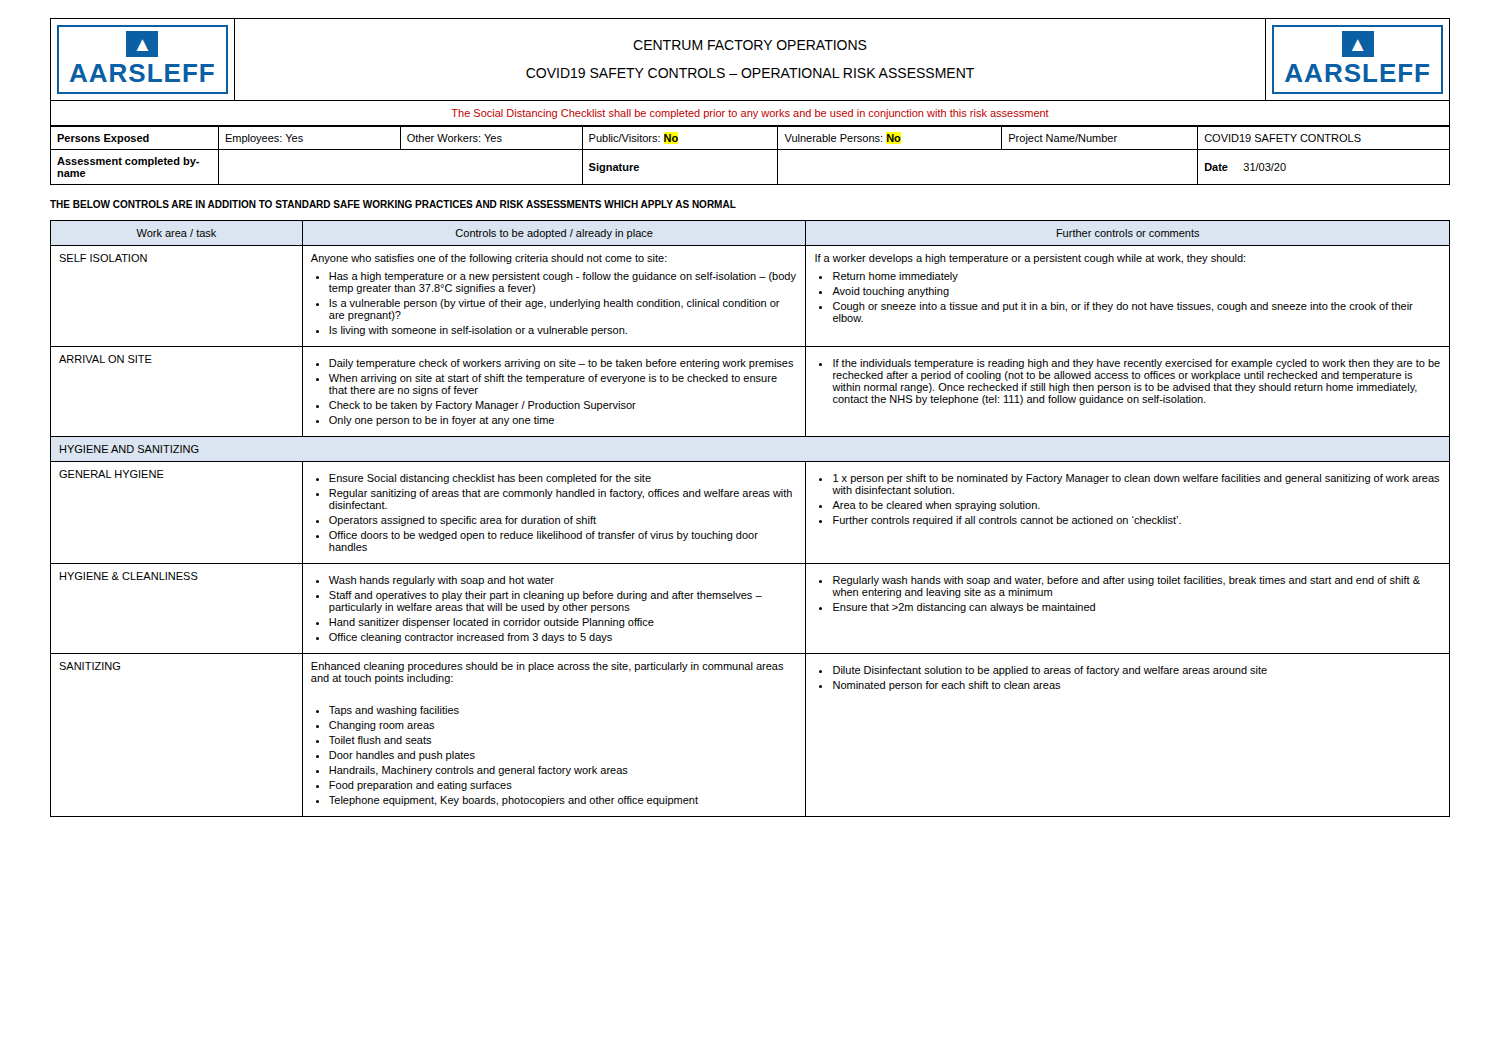| ▲ AARSLEFF | CENTRUM FACTORY OPERATIONS COVID19 SAFETY CONTROLS – OPERATIONAL RISK ASSESSMENT | ▲ AARSLEFF |
The Social Distancing Checklist shall be completed prior to any works and be used in conjunction with this risk assessment
| Persons Exposed | Employees: Yes | Other Workers: Yes | Public/Visitors: No | Vulnerable Persons: No | Project Name/Number | COVID19 SAFETY CONTROLS |
| Assessment completed by-name | | Signature | | Date 31/03/20 |
THE BELOW CONTROLS ARE IN ADDITION TO STANDARD SAFE WORKING PRACTICES AND RISK ASSESSMENTS WHICH APPLY AS NORMAL
| Work area / task | Controls to be adopted / already in place | Further controls or comments |
| --- | --- | --- |
| SELF ISOLATION | Anyone who satisfies one of the following criteria should not come to site: Has a high temperature or a new persistent cough - follow the guidance on self-isolation – (body temp greater than 37.8°C signifies a fever) Is a vulnerable person (by virtue of their age, underlying health condition, clinical condition or are pregnant)? Is living with someone in self-isolation or a vulnerable person. | If a worker develops a high temperature or a persistent cough while at work, they should: Return home immediately Avoid touching anything Cough or sneeze into a tissue and put it in a bin, or if they do not have tissues, cough and sneeze into the crook of their elbow. |
| ARRIVAL ON SITE | Daily temperature check of workers arriving on site – to be taken before entering work premises When arriving on site at start of shift the temperature of everyone is to be checked to ensure that there are no signs of fever Check to be taken by Factory Manager / Production Supervisor Only one person to be in foyer at any one time | If the individuals temperature is reading high and they have recently exercised for example cycled to work then they are to be rechecked after a period of cooling (not to be allowed access to offices or workplace until rechecked and temperature is within normal range). Once rechecked if still high then person is to be advised that they should return home immediately, contact the NHS by telephone (tel: 111) and follow guidance on self-isolation. |
| HYGIENE AND SANITIZING |
| GENERAL HYGIENE | Ensure Social distancing checklist has been completed for the site Regular sanitizing of areas that are commonly handled in factory, offices and welfare areas with disinfectant. Operators assigned to specific area for duration of shift Office doors to be wedged open to reduce likelihood of transfer of virus by touching door handles | 1 x person per shift to be nominated by Factory Manager to clean down welfare facilities and general sanitizing of work areas with disinfectant solution. Area to be cleared when spraying solution. Further controls required if all controls cannot be actioned on ‘checklist’. |
| HYGIENE & CLEANLINESS | Wash hands regularly with soap and hot water Staff and operatives to play their part in cleaning up before during and after themselves – particularly in welfare areas that will be used by other persons Hand sanitizer dispenser located in corridor outside Planning office Office cleaning contractor increased from 3 days to 5 days | Regularly wash hands with soap and water, before and after using toilet facilities, break times and start and end of shift & when entering and leaving site as a minimum Ensure that >2m distancing can always be maintained |
| SANITIZING | Enhanced cleaning procedures should be in place across the site, particularly in communal areas and at touch points including: Taps and washing facilities Changing room areas Toilet flush and seats Door handles and push plates Handrails, Machinery controls and general factory work areas Food preparation and eating surfaces Telephone equipment, Key boards, photocopiers and other office equipment | Dilute Disinfectant solution to be applied to areas of factory and welfare areas around site Nominated person for each shift to clean areas |